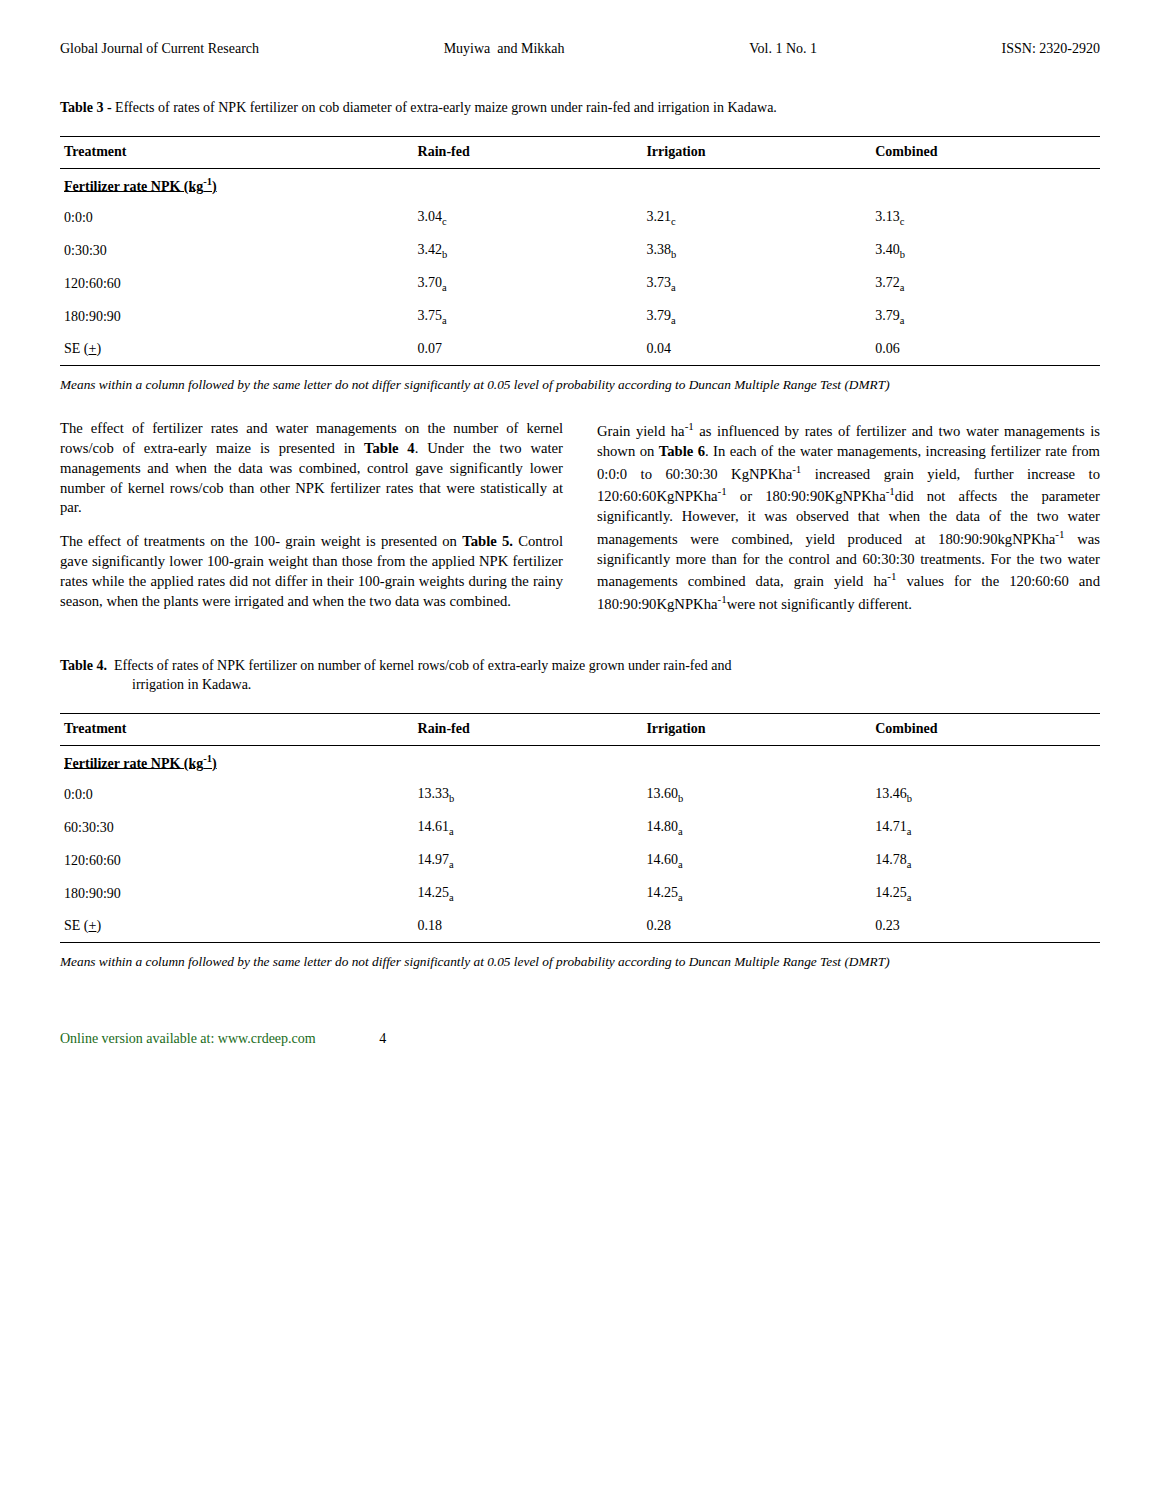Global Journal of Current Research Muyiwa and Mikkah Vol. 1 No. 1 ISSN: 2320-2920
Table 3 - Effects of rates of NPK fertilizer on cob diameter of extra-early maize grown under rain-fed and irrigation in Kadawa.
| Treatment | Rain-fed | Irrigation | Combined |
| --- | --- | --- | --- |
| Fertilizer rate NPK (kg -1 ) |
| 0:0:0 | 3.04 c | 3.21 c | 3.13 c |
| 0:30:30 | 3.42 b | 3.38 b | 3.40 b |
| 120:60:60 | 3.70 a | 3.73 a | 3.72 a |
| 180:90:90 | 3.75 a | 3.79 a | 3.79 a |
| SE ( + ) | 0.07 | 0.04 | 0.06 |
Means within a column followed by the same letter do not differ significantly at 0.05 level of probability according to Duncan Multiple Range Test (DMRT)
The effect of fertilizer rates and water managements on the number of kernel rows/cob of extra-early maize is presented in Table 4. Under the two water managements and when the data was combined, control gave significantly lower number of kernel rows/cob than other NPK fertilizer rates that were statistically at par.
The effect of treatments on the 100- grain weight is presented on Table 5. Control gave significantly lower 100-grain weight than those from the applied NPK fertilizer rates while the applied rates did not differ in their 100-grain weights during the rainy season, when the plants were irrigated and when the two data was combined.
Grain yield ha-1 as influenced by rates of fertilizer and two water managements is shown on Table 6. In each of the water managements, increasing fertilizer rate from 0:0:0 to 60:30:30 KgNPKha-1 increased grain yield, further increase to 120:60:60KgNPKha-1 or 180:90:90KgNPKha-1did not affects the parameter significantly. However, it was observed that when the data of the two water managements were combined, yield produced at 180:90:90kgNPKha-1 was significantly more than for the control and 60:30:30 treatments. For the two water managements combined data, grain yield ha-1 values for the 120:60:60 and 180:90:90KgNPKha-1were not significantly different.
Table 4. Effects of rates of NPK fertilizer on number of kernel rows/cob of extra-early maize grown under rain-fed and irrigation in Kadawa.
| Treatment | Rain-fed | Irrigation | Combined |
| --- | --- | --- | --- |
| Fertilizer rate NPK (kg -1 ) |
| 0:0:0 | 13.33 b | 13.60 b | 13.46 b |
| 60:30:30 | 14.61 a | 14.80 a | 14.71 a |
| 120:60:60 | 14.97 a | 14.60 a | 14.78 a |
| 180:90:90 | 14.25 a | 14.25 a | 14.25 a |
| SE ( + ) | 0.18 | 0.28 | 0.23 |
Means within a column followed by the same letter do not differ significantly at 0.05 level of probability according to Duncan Multiple Range Test (DMRT)
Online version available at: www.crdeep.com 4